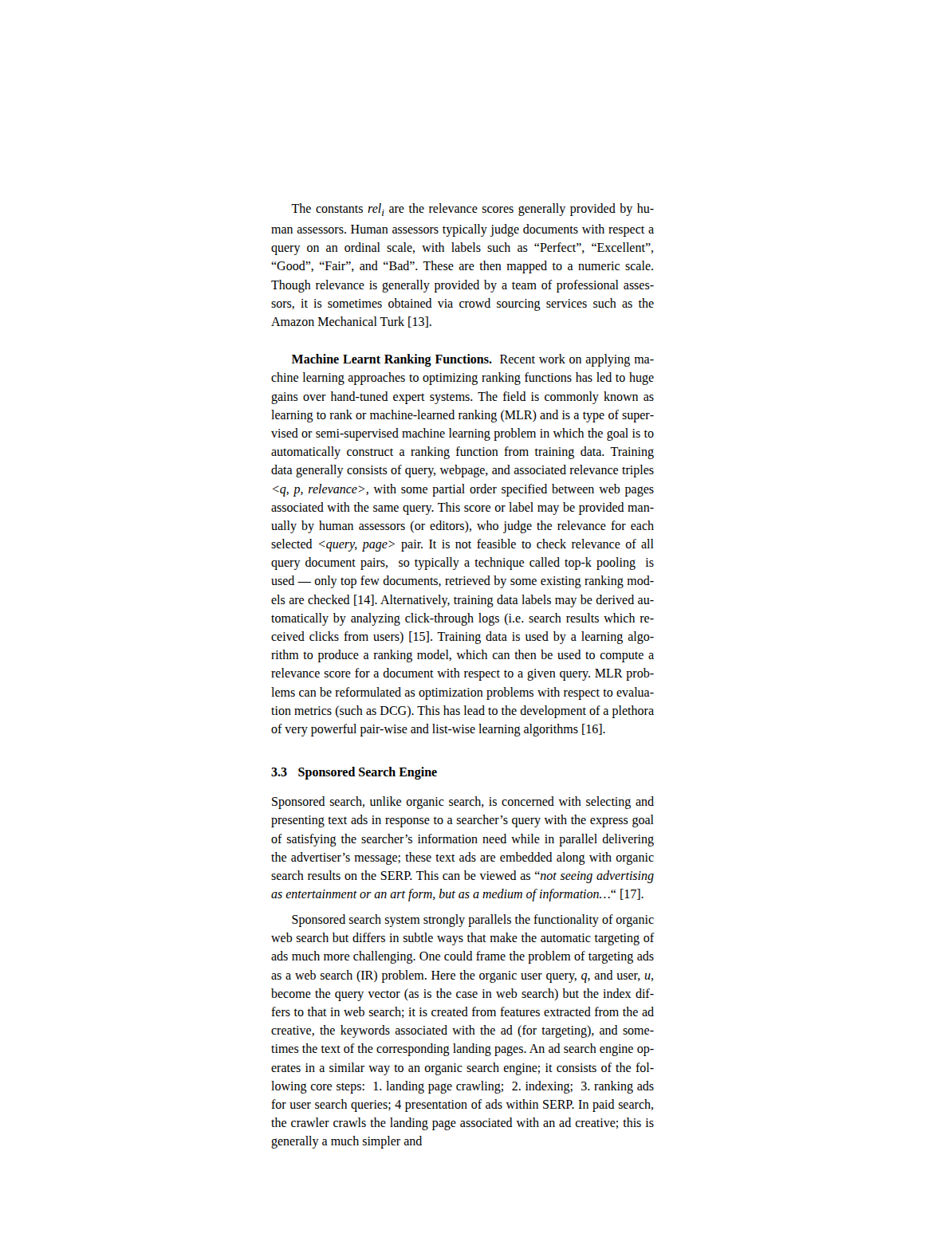The constants reli are the relevance scores generally provided by human assessors. Human assessors typically judge documents with respect a query on an ordinal scale, with labels such as “Perfect”, “Excellent”, “Good”, “Fair”, and “Bad”. These are then mapped to a numeric scale. Though relevance is generally provided by a team of professional assessors, it is sometimes obtained via crowd sourcing services such as the Amazon Mechanical Turk [13].
Machine Learnt Ranking Functions. Recent work on applying machine learning approaches to optimizing ranking functions has led to huge gains over hand-tuned expert systems. The field is commonly known as learning to rank or machine-learned ranking (MLR) and is a type of supervised or semi-supervised machine learning problem in which the goal is to automatically construct a ranking function from training data. Training data generally consists of query, webpage, and associated relevance triples <q, p, relevance>, with some partial order specified between web pages associated with the same query. This score or label may be provided manually by human assessors (or editors), who judge the relevance for each selected <query, page> pair. It is not feasible to check relevance of all query document pairs, so typically a technique called top-k pooling is used — only top few documents, retrieved by some existing ranking models are checked [14]. Alternatively, training data labels may be derived automatically by analyzing click-through logs (i.e. search results which received clicks from users) [15]. Training data is used by a learning algorithm to produce a ranking model, which can then be used to compute a relevance score for a document with respect to a given query. MLR problems can be reformulated as optimization problems with respect to evaluation metrics (such as DCG). This has lead to the development of a plethora of very powerful pair-wise and list-wise learning algorithms [16].
3.3 Sponsored Search Engine
Sponsored search, unlike organic search, is concerned with selecting and presenting text ads in response to a searcher’s query with the express goal of satisfying the searcher’s information need while in parallel delivering the advertiser’s message; these text ads are embedded along with organic search results on the SERP. This can be viewed as “not seeing advertising as entertainment or an art form, but as a medium of information…“ [17].
Sponsored search system strongly parallels the functionality of organic web search but differs in subtle ways that make the automatic targeting of ads much more challenging. One could frame the problem of targeting ads as a web search (IR) problem. Here the organic user query, q, and user, u, become the query vector (as is the case in web search) but the index differs to that in web search; it is created from features extracted from the ad creative, the keywords associated with the ad (for targeting), and sometimes the text of the corresponding landing pages. An ad search engine operates in a similar way to an organic search engine; it consists of the following core steps: 1. landing page crawling; 2. indexing; 3. ranking ads for user search queries; 4 presentation of ads within SERP. In paid search, the crawler crawls the landing page associated with an ad creative; this is generally a much simpler and